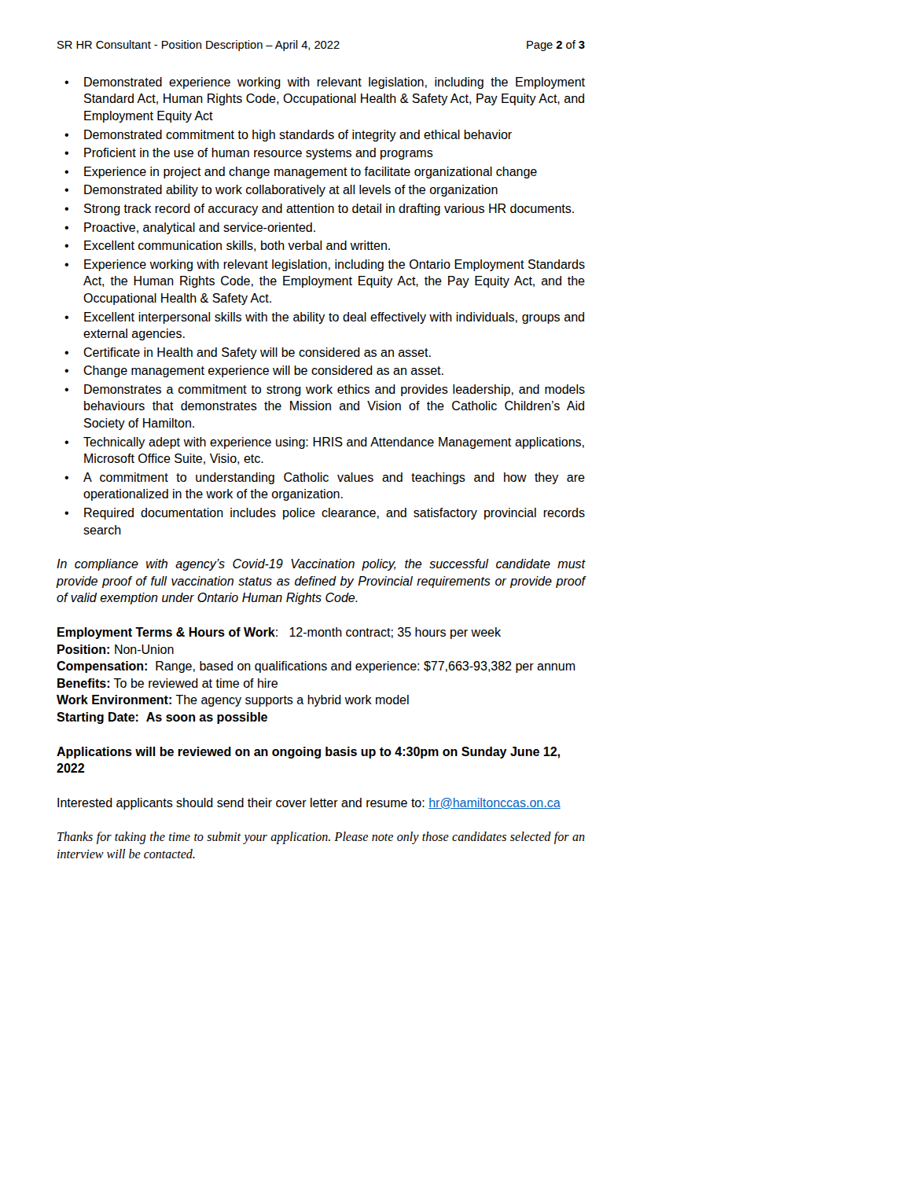SR HR Consultant - Position Description – April 4, 2022
Page 2 of 3
Demonstrated experience working with relevant legislation, including the Employment Standard Act, Human Rights Code, Occupational Health & Safety Act, Pay Equity Act, and Employment Equity Act
Demonstrated commitment to high standards of integrity and ethical behavior
Proficient in the use of human resource systems and programs
Experience in project and change management to facilitate organizational change
Demonstrated ability to work collaboratively at all levels of the organization
Strong track record of accuracy and attention to detail in drafting various HR documents.
Proactive, analytical and service-oriented.
Excellent communication skills, both verbal and written.
Experience working with relevant legislation, including the Ontario Employment Standards Act, the Human Rights Code, the Employment Equity Act, the Pay Equity Act, and the Occupational Health & Safety Act.
Excellent interpersonal skills with the ability to deal effectively with individuals, groups and external agencies.
Certificate in Health and Safety will be considered as an asset.
Change management experience will be considered as an asset.
Demonstrates a commitment to strong work ethics and provides leadership, and models behaviours that demonstrates the Mission and Vision of the Catholic Children’s Aid Society of Hamilton.
Technically adept with experience using: HRIS and Attendance Management applications, Microsoft Office Suite, Visio, etc.
A commitment to understanding Catholic values and teachings and how they are operationalized in the work of the organization.
Required documentation includes police clearance, and satisfactory provincial records search
In compliance with agency’s Covid-19 Vaccination policy, the successful candidate must provide proof of full vaccination status as defined by Provincial requirements or provide proof of valid exemption under Ontario Human Rights Code.
Employment Terms & Hours of Work: 12-month contract; 35 hours per week
Position: Non-Union
Compensation: Range, based on qualifications and experience: $77,663-93,382 per annum
Benefits: To be reviewed at time of hire
Work Environment: The agency supports a hybrid work model
Starting Date: As soon as possible
Applications will be reviewed on an ongoing basis up to 4:30pm on Sunday June 12, 2022
Interested applicants should send their cover letter and resume to: hr@hamiltonccas.on.ca
Thanks for taking the time to submit your application. Please note only those candidates selected for an interview will be contacted.